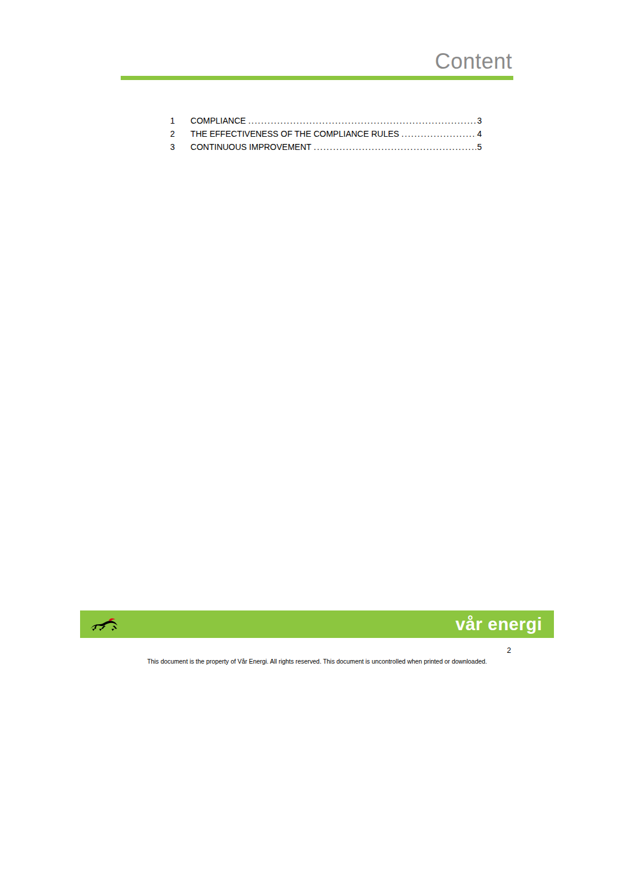Content
1 COMPLIANCE ................................................................................. 3
2 THE EFFECTIVENESS OF THE COMPLIANCE RULES ..................................... 4
3 CONTINUOUS IMPROVEMENT .................................................................. 5
vår energi
2
This document is the property of Vår Energi. All rights reserved. This document is uncontrolled when printed or downloaded.